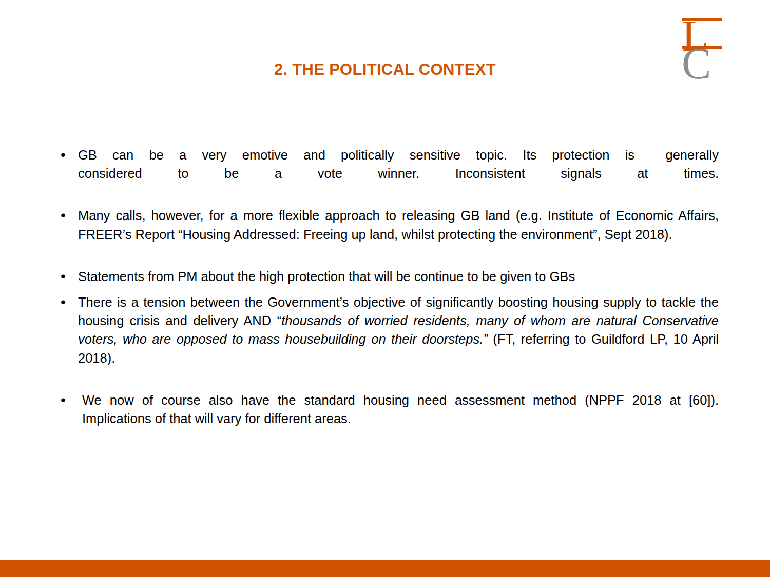L
C
2. THE POLITICAL CONTEXT
GB can be a very emotive and politically sensitive topic. Its protection is generally considered to be a vote winner. Inconsistent signals at times.
Many calls, however, for a more flexible approach to releasing GB land (e.g. Institute of Economic Affairs, FREER’s Report “Housing Addressed: Freeing up land, whilst protecting the environment”, Sept 2018).
Statements from PM about the high protection that will be continue to be given to GBs
There is a tension between the Government’s objective of significantly boosting housing supply to tackle the housing crisis and delivery AND “thousands of worried residents, many of whom are natural Conservative voters, who are opposed to mass housebuilding on their doorsteps.” (FT, referring to Guildford LP, 10 April 2018).
We now of course also have the standard housing need assessment method (NPPF 2018 at [60]). Implications of that will vary for different areas.